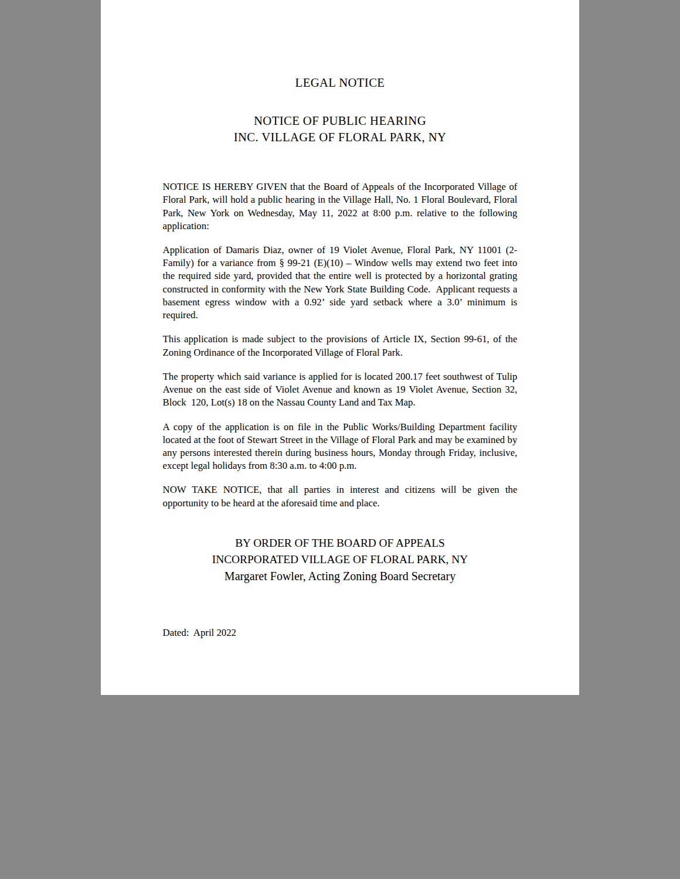LEGAL NOTICE
NOTICE OF PUBLIC HEARING
INC. VILLAGE OF FLORAL PARK, NY
NOTICE IS HEREBY GIVEN that the Board of Appeals of the Incorporated Village of Floral Park, will hold a public hearing in the Village Hall, No. 1 Floral Boulevard, Floral Park, New York on Wednesday, May 11, 2022 at 8:00 p.m. relative to the following application:
Application of Damaris Diaz, owner of 19 Violet Avenue, Floral Park, NY 11001 (2-Family) for a variance from § 99-21 (E)(10) – Window wells may extend two feet into the required side yard, provided that the entire well is protected by a horizontal grating constructed in conformity with the New York State Building Code. Applicant requests a basement egress window with a 0.92’ side yard setback where a 3.0’ minimum is required.
This application is made subject to the provisions of Article IX, Section 99-61, of the Zoning Ordinance of the Incorporated Village of Floral Park.
The property which said variance is applied for is located 200.17 feet southwest of Tulip Avenue on the east side of Violet Avenue and known as 19 Violet Avenue, Section 32, Block 120, Lot(s) 18 on the Nassau County Land and Tax Map.
A copy of the application is on file in the Public Works/Building Department facility located at the foot of Stewart Street in the Village of Floral Park and may be examined by any persons interested therein during business hours, Monday through Friday, inclusive, except legal holidays from 8:30 a.m. to 4:00 p.m.
NOW TAKE NOTICE, that all parties in interest and citizens will be given the opportunity to be heard at the aforesaid time and place.
BY ORDER OF THE BOARD OF APPEALS
INCORPORATED VILLAGE OF FLORAL PARK, NY
Margaret Fowler, Acting Zoning Board Secretary
Dated: April 2022